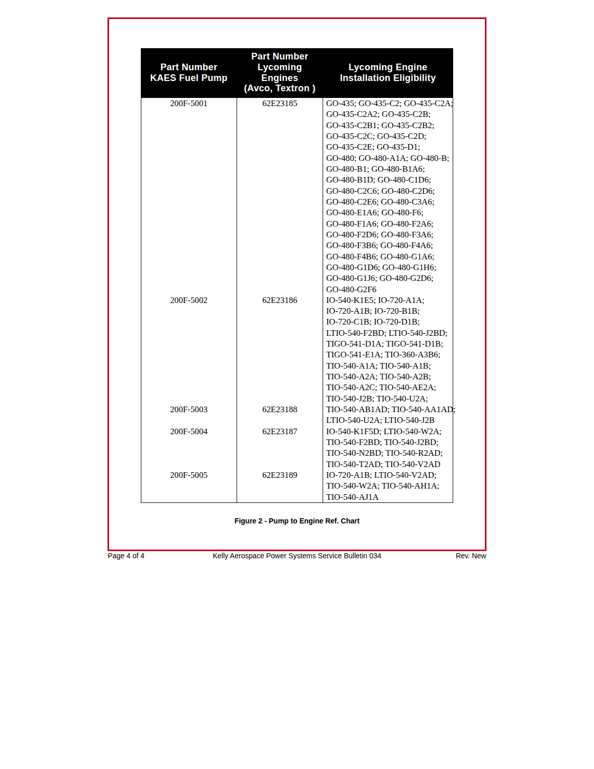| Part Number KAES Fuel Pump | Part Number Lycoming Engines (Avco, Textron ) | Lycoming Engine Installation Eligibility |
| --- | --- | --- |
| 200F-5001 | 62E23185 | GO-435; GO-435-C2; GO-435-C2A; GO-435-C2A2; GO-435-C2B; GO-435-C2B1; GO-435-C2B2; GO-435-C2C; GO-435-C2D; GO-435-C2E; GO-435-D1; GO-480; GO-480-A1A; GO-480-B; GO-480-B1; GO-480-B1A6; GO-480-B1D; GO-480-C1D6; GO-480-C2C6; GO-480-C2D6; GO-480-C2E6; GO-480-C3A6; GO-480-E1A6; GO-480-F6; GO-480-F1A6; GO-480-F2A6; GO-480-F2D6; GO-480-F3A6; GO-480-F3B6; GO-480-F4A6; GO-480-F4B6; GO-480-G1A6; GO-480-G1D6; GO-480-G1H6; GO-480-G1J6; GO-480-G2D6; GO-480-G2F6 |
| 200F-5002 | 62E23186 | IO-540-K1E5; IO-720-A1A; IO-720-A1B; IO-720-B1B; IO-720-C1B; IO-720-D1B; LTIO-540-F2BD; LTIO-540-J2BD; TIGO-541-D1A; TIGO-541-D1B; TIGO-541-E1A; TIO-360-A3B6; TIO-540-A1A; TIO-540-A1B; TIO-540-A2A; TIO-540-A2B; TIO-540-A2C; TIO-540-AE2A; TIO-540-J2B; TIO-540-U2A; |
| 200F-5003 | 62E23188 | TIO-540-AB1AD; TIO-540-AA1AD; LTIO-540-U2A; LTIO-540-J2B |
| 200F-5004 | 62E23187 | IO-540-K1F5D; LTIO-540-W2A; TIO-540-F2BD; TIO-540-J2BD; TIO-540-N2BD; TIO-540-R2AD; TIO-540-T2AD; TIO-540-V2AD |
| 200F-5005 | 62E23189 | IO-720-A1B; LTIO-540-V2AD; TIO-540-W2A; TIO-540-AH1A; TIO-540-AJ1A |
Figure 2 - Pump to Engine Ref. Chart
Page 4 of 4
Kelly Aerospace Power Systems Service Bulletin 034
Rev. New